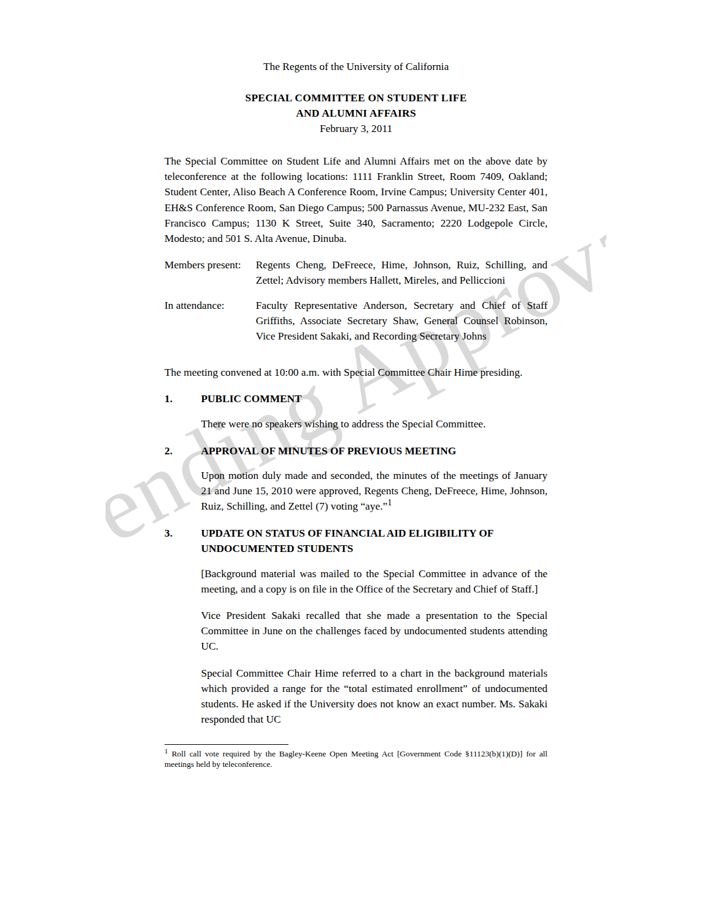Pending Approval
The Regents of the University of California
SPECIAL COMMITTEE ON STUDENT LIFE
AND ALUMNI AFFAIRS
February 3, 2011
The Special Committee on Student Life and Alumni Affairs met on the above date by teleconference at the following locations: 1111 Franklin Street, Room 7409, Oakland; Student Center, Aliso Beach A Conference Room, Irvine Campus; University Center 401, EH&S Conference Room, San Diego Campus; 500 Parnassus Avenue, MU-232 East, San Francisco Campus; 1130 K Street, Suite 340, Sacramento; 2220 Lodgepole Circle, Modesto; and 501 S. Alta Avenue, Dinuba.
Members present:
Regents Cheng, DeFreece, Hime, Johnson, Ruiz, Schilling, and Zettel; Advisory members Hallett, Mireles, and Pelliccioni
In attendance:
Faculty Representative Anderson, Secretary and Chief of Staff Griffiths, Associate Secretary Shaw, General Counsel Robinson, Vice President Sakaki, and Recording Secretary Johns
The meeting convened at 10:00 a.m. with Special Committee Chair Hime presiding.
1.
PUBLIC COMMENT
There were no speakers wishing to address the Special Committee.
2.
APPROVAL OF MINUTES OF PREVIOUS MEETING
Upon motion duly made and seconded, the minutes of the meetings of January 21 and June 15, 2010 were approved, Regents Cheng, DeFreece, Hime, Johnson, Ruiz, Schilling, and Zettel (7) voting “aye.”1
3.
UPDATE ON STATUS OF FINANCIAL AID ELIGIBILITY OF UNDOCUMENTED STUDENTS
[Background material was mailed to the Special Committee in advance of the meeting, and a copy is on file in the Office of the Secretary and Chief of Staff.]
Vice President Sakaki recalled that she made a presentation to the Special Committee in June on the challenges faced by undocumented students attending UC.
Special Committee Chair Hime referred to a chart in the background materials which provided a range for the “total estimated enrollment” of undocumented students. He asked if the University does not know an exact number. Ms. Sakaki responded that UC
1 Roll call vote required by the Bagley-Keene Open Meeting Act [Government Code §11123(b)(1)(D)] for all meetings held by teleconference.